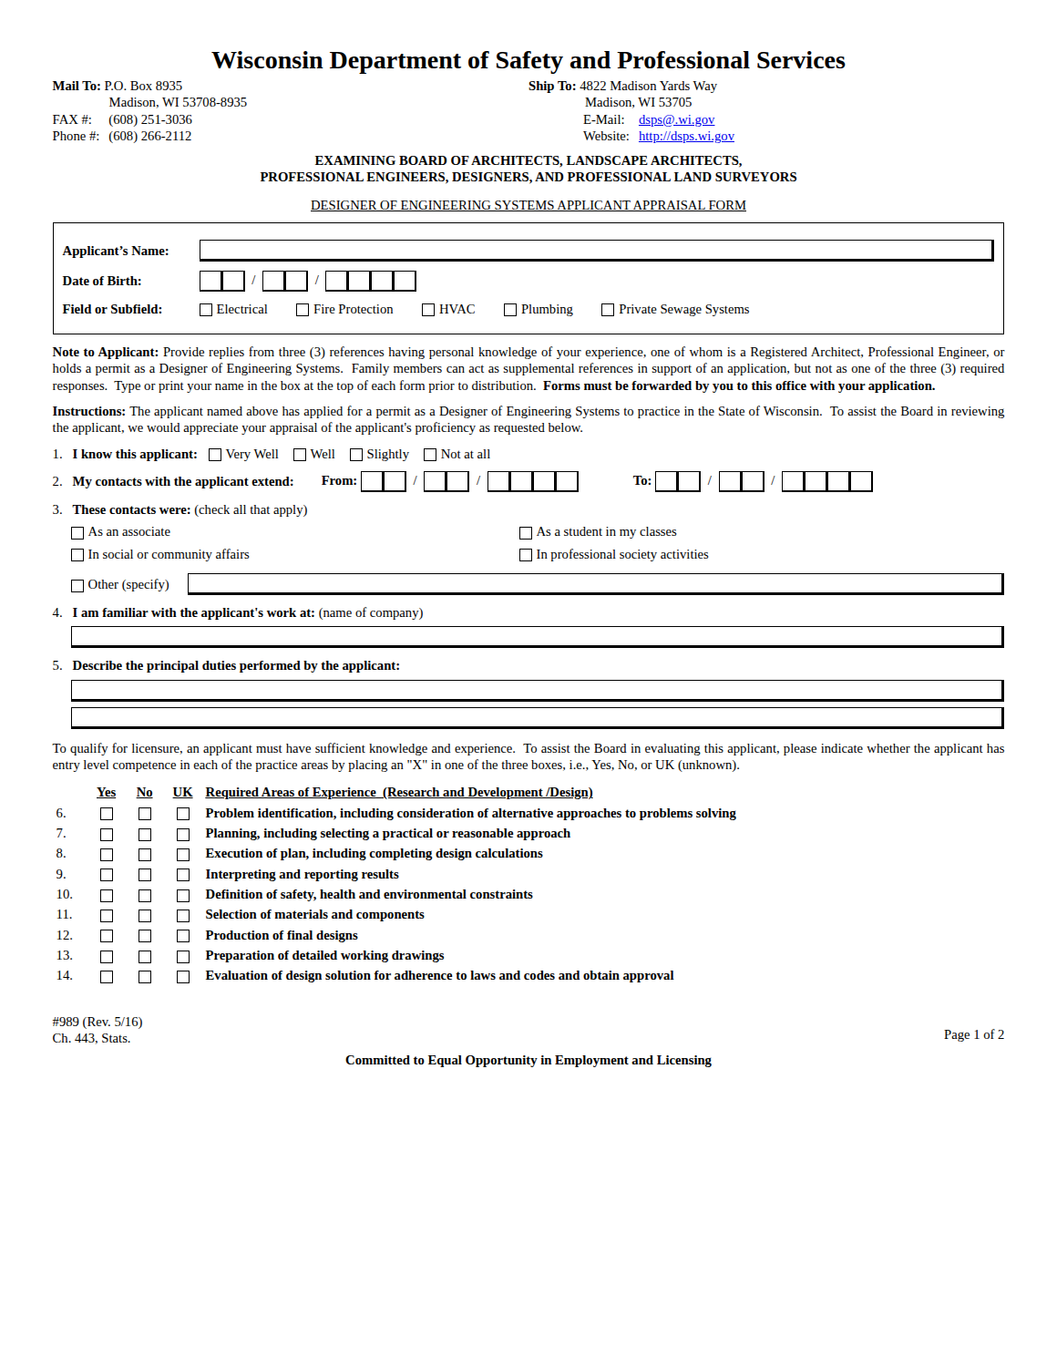Wisconsin Department of Safety and Professional Services
| Mail To: P.O. Box 8935 Madison, WI 53708-8935 | Ship To: 4822 Madison Yards Way Madison, WI 53705 |
| / FAX #: / (608) 251-3036 / / Phone #: / (608) 266-2112 / | / E-Mail: / dsps@.wi.gov / / Website: / http://dsps.wi.gov / |
EXAMINING BOARD OF ARCHITECTS, LANDSCAPE ARCHITECTS,
PROFESSIONAL ENGINEERS, DESIGNERS, AND PROFESSIONAL LAND SURVEYORS
DESIGNER OF ENGINEERING SYSTEMS APPLICANT APPRAISAL FORM
Applicant’s Name:
Date of Birth:
/ /
Field or Subfield:
Electrical Fire Protection HVAC Plumbing Private Sewage Systems
Note to Applicant: Provide replies from three (3) references having personal knowledge of your experience, one of whom is a Registered Architect, Professional Engineer, or holds a permit as a Designer of Engineering Systems. Family members can act as supplemental references in support of an application, but not as one of the three (3) required responses. Type or print your name in the box at the top of each form prior to distribution. Forms must be forwarded by you to this office with your application.
Instructions: The applicant named above has applied for a permit as a Designer of Engineering Systems to practice in the State of Wisconsin. To assist the Board in reviewing the applicant, we would appreciate your appraisal of the applicant's proficiency as requested below.
1. I know this applicant: Very Well Well Slightly Not at all
2. My contacts with the applicant extend:
From: / /
To: / /
3. These contacts were: (check all that apply)
As an associate
As a student in my classes
In social or community affairs
In professional society activities
Other (specify)
4. I am familiar with the applicant's work at: (name of company)
5. Describe the principal duties performed by the applicant:
To qualify for licensure, an applicant must have sufficient knowledge and experience. To assist the Board in evaluating this applicant, please indicate whether the applicant has entry level competence in each of the practice areas by placing an "X" in one of the three boxes, i.e., Yes, No, or UK (unknown).
| | Yes | No | UK | Required Areas of Experience (Research and Development /Design) |
| 6. | | | | Problem identification, including consideration of alternative approaches to problems solving |
| 7. | | | | Planning, including selecting a practical or reasonable approach |
| 8. | | | | Execution of plan, including completing design calculations |
| 9. | | | | Interpreting and reporting results |
| 10. | | | | Definition of safety, health and environmental constraints |
| 11. | | | | Selection of materials and components |
| 12. | | | | Production of final designs |
| 13. | | | | Preparation of detailed working drawings |
| 14. | | | | Evaluation of design solution for adherence to laws and codes and obtain approval |
#989 (Rev. 5/16)
Ch. 443, Stats.
Page 1 of 2
Committed to Equal Opportunity in Employment and Licensing